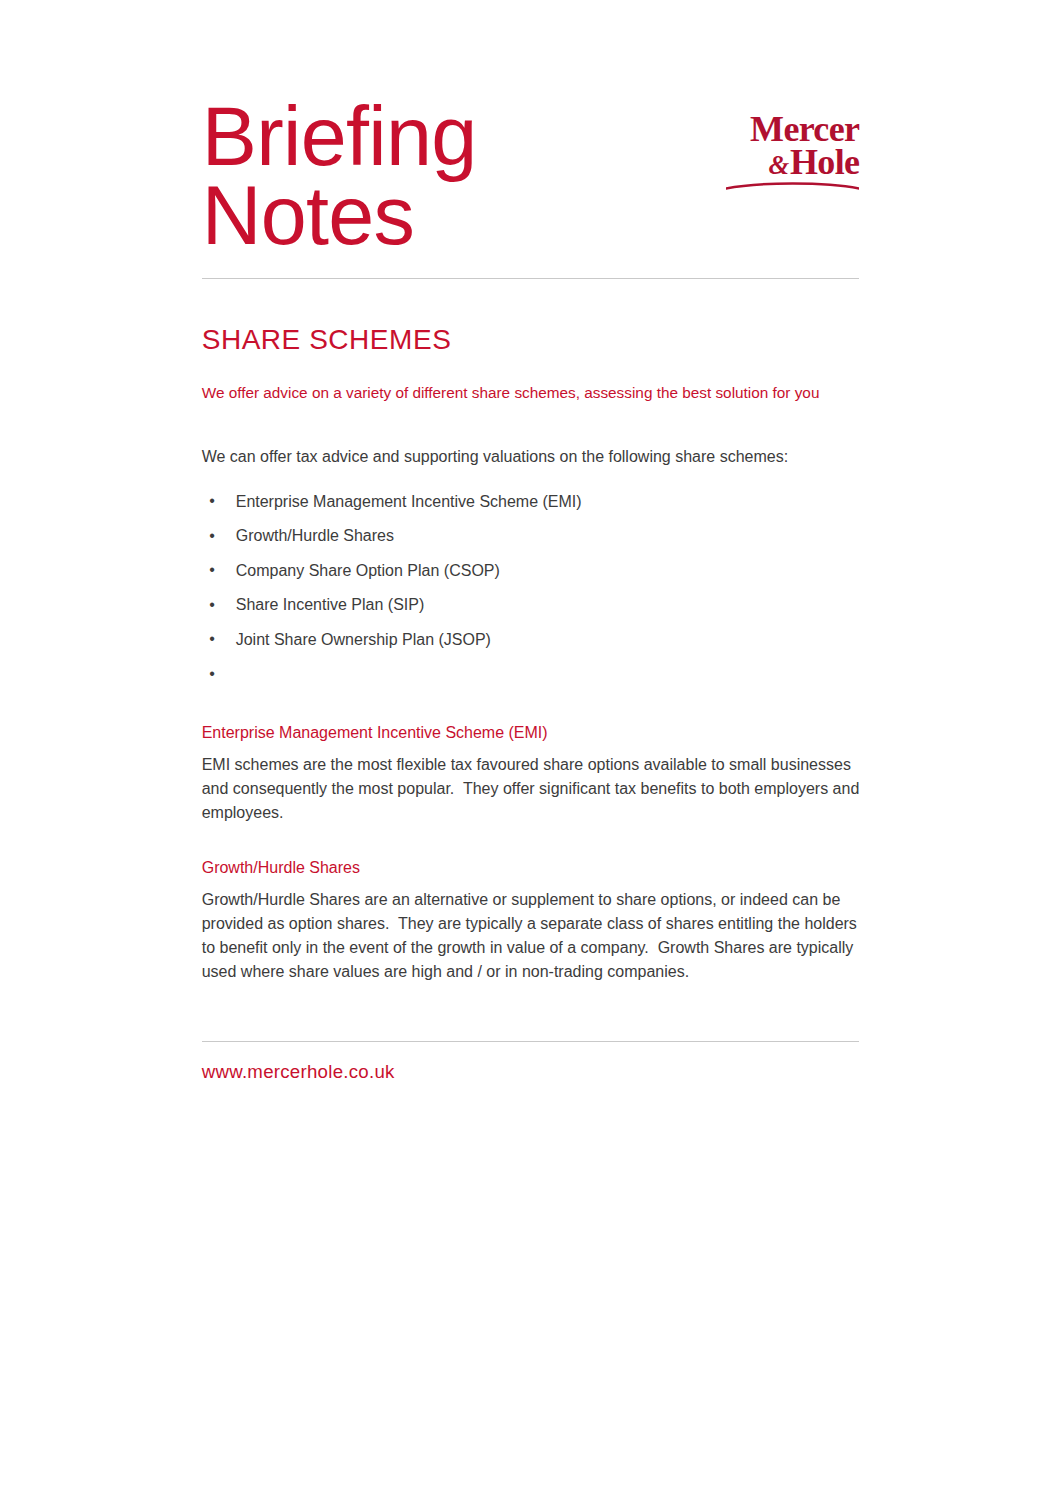Briefing Notes
Mercer &Hole
SHARE SCHEMES
We offer advice on a variety of different share schemes, assessing the best solution for you
We can offer tax advice and supporting valuations on the following share schemes:
Enterprise Management Incentive Scheme (EMI)
Growth/Hurdle Shares
Company Share Option Plan (CSOP)
Share Incentive Plan (SIP)
Joint Share Ownership Plan (JSOP)
Enterprise Management Incentive Scheme (EMI)
EMI schemes are the most flexible tax favoured share options available to small businesses and consequently the most popular. They offer significant tax benefits to both employers and employees.
Growth/Hurdle Shares
Growth/Hurdle Shares are an alternative or supplement to share options, or indeed can be provided as option shares. They are typically a separate class of shares entitling the holders to benefit only in the event of the growth in value of a company. Growth Shares are typically used where share values are high and / or in non-trading companies.
www.mercerhole.co.uk